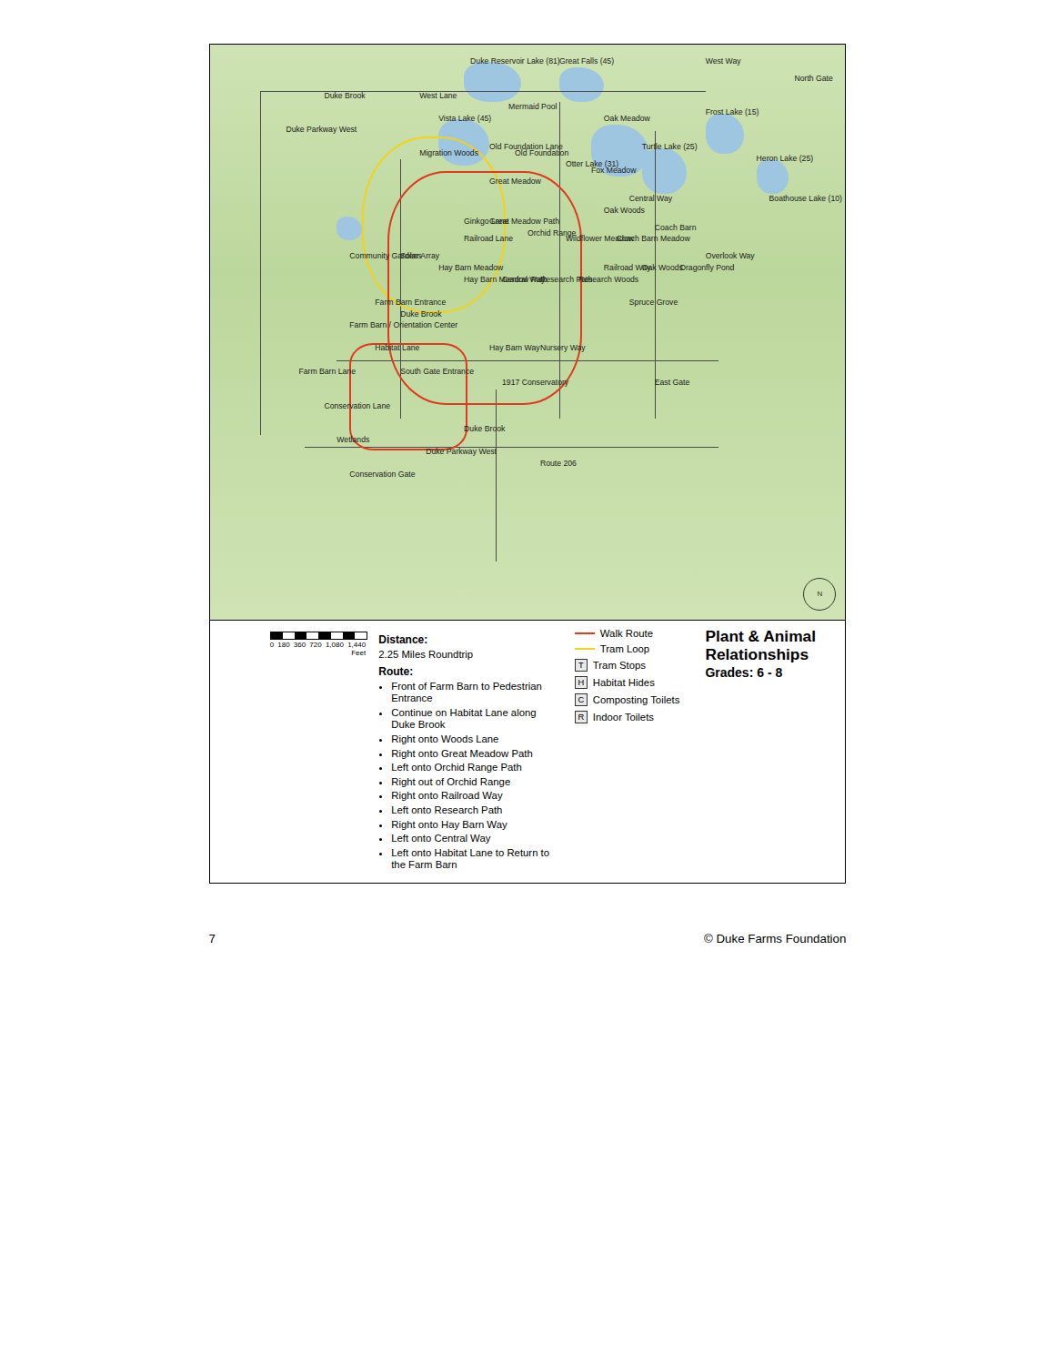Duke Reservoir Lake (81) Great Falls (45) West Way North Gate Vista Lake (45) West Lane Mermaid Pool Oak Meadow Turtle Lake (25) Frost Lake (15) Heron Lake (25) Fox Meadow Otter Lake (31) Old Foundation Lane Old Foundation Migration Woods Great Meadow Great Meadow Path Ginkgo Lane Railroad Lane Orchid Range Wildflower Meadow Coach Barn Meadow Coach Barn Oak Woods Central Way Boathouse Lake (10) Solar Array Community Gardens Hay Barn Meadow Hay Barn Meadow Path Central Way Research Path Research Woods Railroad Way Oak Woods Dragonfly Pond Overlook Way Farm Barn Entrance Farm Barn / Orientation Center Duke Brook Habitat Lane South Gate Entrance Farm Barn Lane Conservation Lane Wetlands Conservation Gate Hay Barn Way Nursery Way 1917 Conservatory Spruce Grove East Gate Duke Brook Duke Parkway West Route 206 Duke Parkway West Duke Brook
N
Plant & Animal Relationships
Grades: 6 - 8
Walk Route
Tram Loop
TTram Stops
HHabitat Hides
CComposting Toilets
RIndoor Toilets
Distance:
2.25 Miles Roundtrip
Route:
Front of Farm Barn to Pedestrian Entrance
Continue on Habitat Lane along Duke Brook
Right onto Woods Lane
Right onto Great Meadow Path
Left onto Orchid Range Path
Right out of Orchid Range
Right onto Railroad Way
Left onto Research Path
Right onto Hay Barn Way
Left onto Central Way
Left onto Habitat Lane to Return to the Farm Barn
01803607201,0801,440
Feet
7 © Duke Farms Foundation